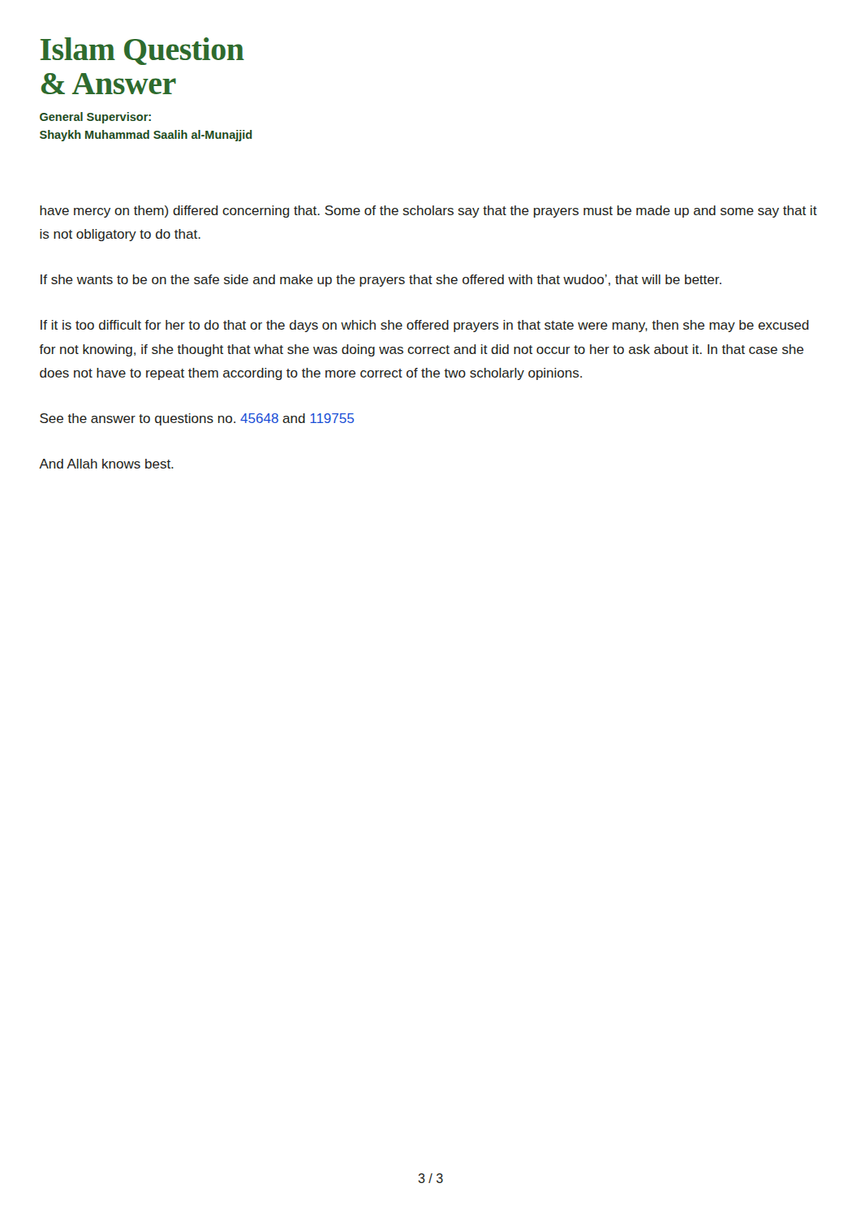Islam Question
& Answer
General Supervisor:
Shaykh Muhammad Saalih al-Munajjid
have mercy on them) differed concerning that. Some of the scholars say that the prayers must be made up and some say that it is not obligatory to do that.
If she wants to be on the safe side and make up the prayers that she offered with that wudoo’, that will be better.
If it is too difficult for her to do that or the days on which she offered prayers in that state were many, then she may be excused for not knowing, if she thought that what she was doing was correct and it did not occur to her to ask about it. In that case she does not have to repeat them according to the more correct of the two scholarly opinions.
See the answer to questions no. 45648 and 119755
And Allah knows best.
3 / 3